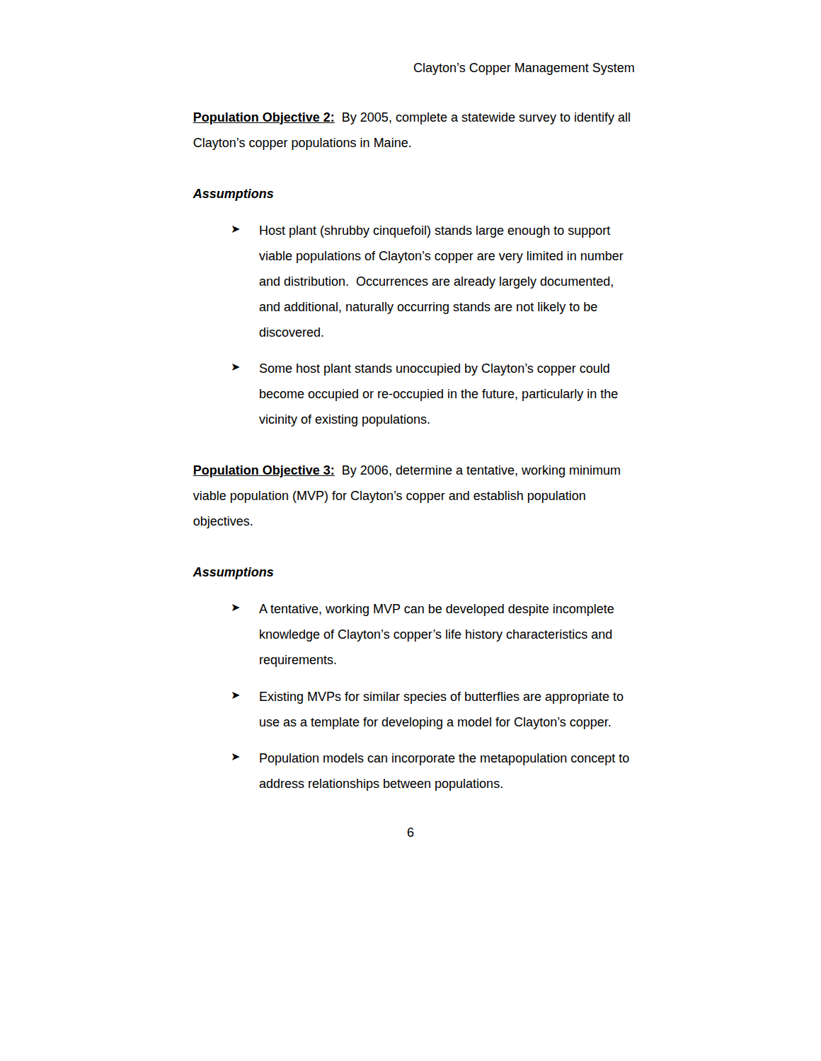Clayton’s Copper Management System
Population Objective 2: By 2005, complete a statewide survey to identify all Clayton’s copper populations in Maine.
Assumptions
Host plant (shrubby cinquefoil) stands large enough to support viable populations of Clayton’s copper are very limited in number and distribution. Occurrences are already largely documented, and additional, naturally occurring stands are not likely to be discovered.
Some host plant stands unoccupied by Clayton’s copper could become occupied or re-occupied in the future, particularly in the vicinity of existing populations.
Population Objective 3: By 2006, determine a tentative, working minimum viable population (MVP) for Clayton’s copper and establish population objectives.
Assumptions
A tentative, working MVP can be developed despite incomplete knowledge of Clayton’s copper’s life history characteristics and requirements.
Existing MVPs for similar species of butterflies are appropriate to use as a template for developing a model for Clayton’s copper.
Population models can incorporate the metapopulation concept to address relationships between populations.
6